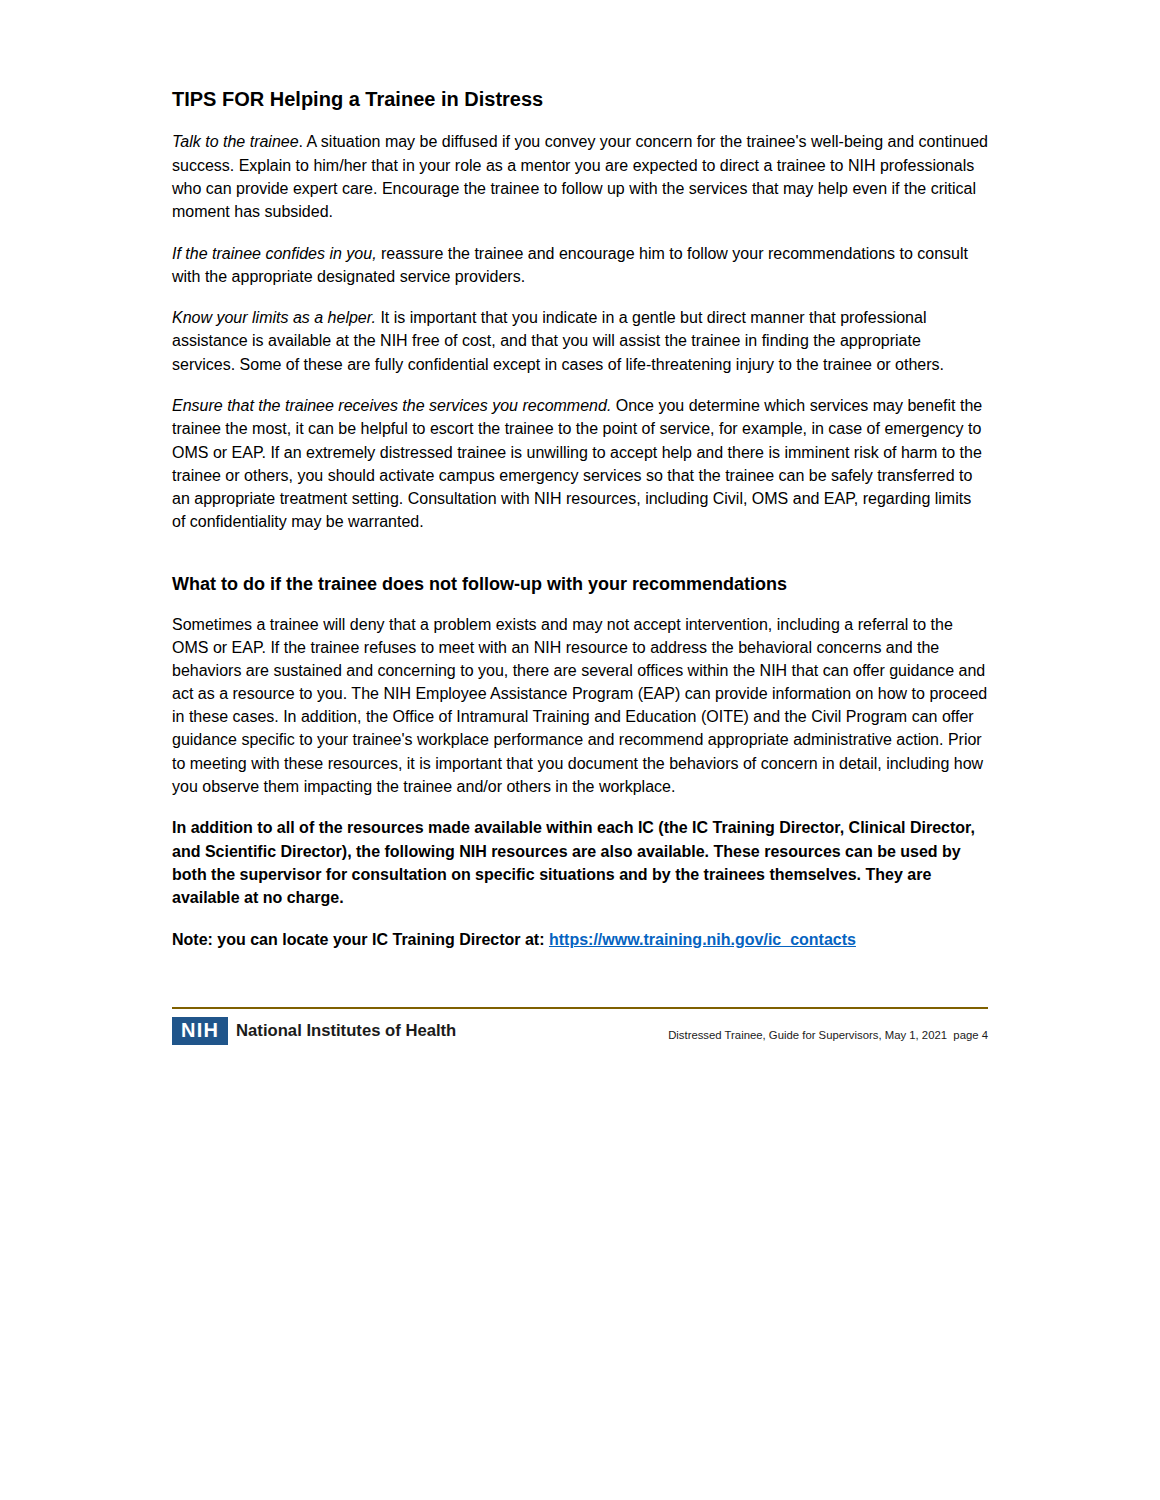TIPS FOR Helping a Trainee in Distress
Talk to the trainee. A situation may be diffused if you convey your concern for the trainee's well-being and continued success. Explain to him/her that in your role as a mentor you are expected to direct a trainee to NIH professionals who can provide expert care. Encourage the trainee to follow up with the services that may help even if the critical moment has subsided.
If the trainee confides in you, reassure the trainee and encourage him to follow your recommendations to consult with the appropriate designated service providers.
Know your limits as a helper. It is important that you indicate in a gentle but direct manner that professional assistance is available at the NIH free of cost, and that you will assist the trainee in finding the appropriate services. Some of these are fully confidential except in cases of life-threatening injury to the trainee or others.
Ensure that the trainee receives the services you recommend. Once you determine which services may benefit the trainee the most, it can be helpful to escort the trainee to the point of service, for example, in case of emergency to OMS or EAP. If an extremely distressed trainee is unwilling to accept help and there is imminent risk of harm to the trainee or others, you should activate campus emergency services so that the trainee can be safely transferred to an appropriate treatment setting. Consultation with NIH resources, including Civil, OMS and EAP, regarding limits of confidentiality may be warranted.
What to do if the trainee does not follow-up with your recommendations
Sometimes a trainee will deny that a problem exists and may not accept intervention, including a referral to the OMS or EAP. If the trainee refuses to meet with an NIH resource to address the behavioral concerns and the behaviors are sustained and concerning to you, there are several offices within the NIH that can offer guidance and act as a resource to you. The NIH Employee Assistance Program (EAP) can provide information on how to proceed in these cases. In addition, the Office of Intramural Training and Education (OITE) and the Civil Program can offer guidance specific to your trainee's workplace performance and recommend appropriate administrative action. Prior to meeting with these resources, it is important that you document the behaviors of concern in detail, including how you observe them impacting the trainee and/or others in the workplace.
In addition to all of the resources made available within each IC (the IC Training Director, Clinical Director, and Scientific Director), the following NIH resources are also available. These resources can be used by both the supervisor for consultation on specific situations and by the trainees themselves. They are available at no charge.
Note: you can locate your IC Training Director at: https://www.training.nih.gov/ic_contacts
NIH National Institutes of Health
Distressed Trainee, Guide for Supervisors, May 1, 2021 page 4